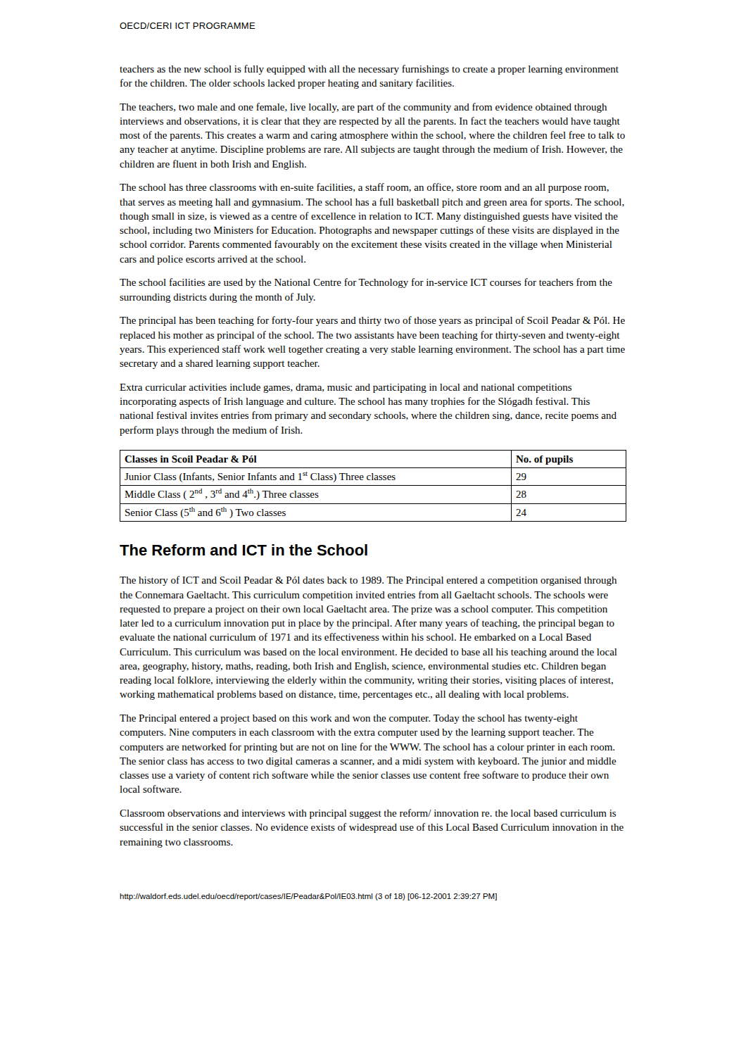OECD/CERI ICT PROGRAMME
teachers as the new school is fully equipped with all the necessary furnishings to create a proper learning environment for the children. The older schools lacked proper heating and sanitary facilities.
The teachers, two male and one female, live locally, are part of the community and from evidence obtained through interviews and observations, it is clear that they are respected by all the parents. In fact the teachers would have taught most of the parents. This creates a warm and caring atmosphere within the school, where the children feel free to talk to any teacher at anytime. Discipline problems are rare. All subjects are taught through the medium of Irish. However, the children are fluent in both Irish and English.
The school has three classrooms with en-suite facilities, a staff room, an office, store room and an all purpose room, that serves as meeting hall and gymnasium. The school has a full basketball pitch and green area for sports. The school, though small in size, is viewed as a centre of excellence in relation to ICT. Many distinguished guests have visited the school, including two Ministers for Education. Photographs and newspaper cuttings of these visits are displayed in the school corridor. Parents commented favourably on the excitement these visits created in the village when Ministerial cars and police escorts arrived at the school.
The school facilities are used by the National Centre for Technology for in-service ICT courses for teachers from the surrounding districts during the month of July.
The principal has been teaching for forty-four years and thirty two of those years as principal of Scoil Peadar & Pól. He replaced his mother as principal of the school. The two assistants have been teaching for thirty-seven and twenty-eight years. This experienced staff work well together creating a very stable learning environment. The school has a part time secretary and a shared learning support teacher.
Extra curricular activities include games, drama, music and participating in local and national competitions incorporating aspects of Irish language and culture. The school has many trophies for the Slógadh festival. This national festival invites entries from primary and secondary schools, where the children sing, dance, recite poems and perform plays through the medium of Irish.
| Classes in Scoil Peadar & Pól | No. of pupils |
| Junior Class (Infants, Senior Infants and 1 st Class) Three classes | 29 |
| Middle Class ( 2 nd , 3 rd and 4 th .) Three classes | 28 |
| Senior Class (5 th and 6 th ) Two classes | 24 |
The Reform and ICT in the School
The history of ICT and Scoil Peadar & Pól dates back to 1989. The Principal entered a competition organised through the Connemara Gaeltacht. This curriculum competition invited entries from all Gaeltacht schools. The schools were requested to prepare a project on their own local Gaeltacht area. The prize was a school computer. This competition later led to a curriculum innovation put in place by the principal. After many years of teaching, the principal began to evaluate the national curriculum of 1971 and its effectiveness within his school. He embarked on a Local Based Curriculum. This curriculum was based on the local environment. He decided to base all his teaching around the local area, geography, history, maths, reading, both Irish and English, science, environmental studies etc. Children began reading local folklore, interviewing the elderly within the community, writing their stories, visiting places of interest, working mathematical problems based on distance, time, percentages etc., all dealing with local problems.
The Principal entered a project based on this work and won the computer. Today the school has twenty-eight computers. Nine computers in each classroom with the extra computer used by the learning support teacher. The computers are networked for printing but are not on line for the WWW. The school has a colour printer in each room. The senior class has access to two digital cameras a scanner, and a midi system with keyboard. The junior and middle classes use a variety of content rich software while the senior classes use content free software to produce their own local software.
Classroom observations and interviews with principal suggest the reform/ innovation re. the local based curriculum is successful in the senior classes. No evidence exists of widespread use of this Local Based Curriculum innovation in the remaining two classrooms.
http://waldorf.eds.udel.edu/oecd/report/cases/IE/Peadar&Pol/IE03.html (3 of 18) [06-12-2001 2:39:27 PM]